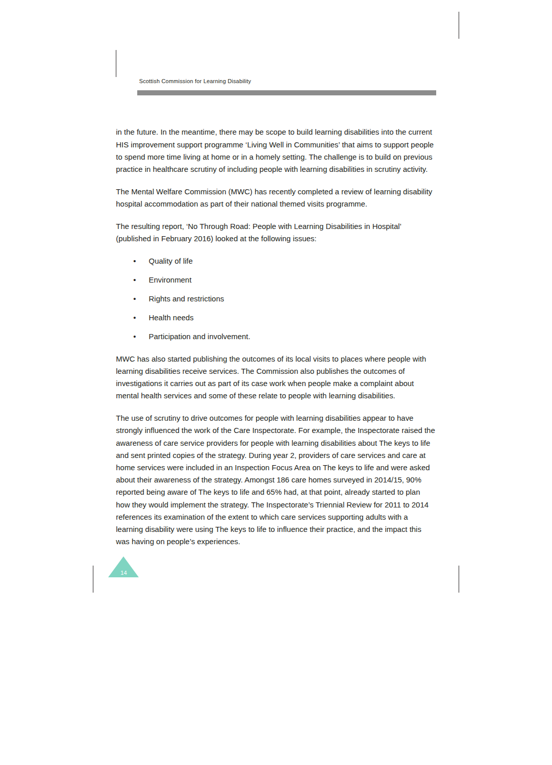Scottish Commission for Learning Disability
in the future. In the meantime, there may be scope to build learning disabilities into the current HIS improvement support programme ‘Living Well in Communities’ that aims to support people to spend more time living at home or in a homely setting. The challenge is to build on previous practice in healthcare scrutiny of including people with learning disabilities in scrutiny activity.
The Mental Welfare Commission (MWC) has recently completed a review of learning disability hospital accommodation as part of their national themed visits programme.
The resulting report, ‘No Through Road: People with Learning Disabilities in Hospital’ (published in February 2016) looked at the following issues:
Quality of life
Environment
Rights and restrictions
Health needs
Participation and involvement.
MWC has also started publishing the outcomes of its local visits to places where people with learning disabilities receive services. The Commission also publishes the outcomes of investigations it carries out as part of its case work when people make a complaint about mental health services and some of these relate to people with learning disabilities.
The use of scrutiny to drive outcomes for people with learning disabilities appear to have strongly influenced the work of the Care Inspectorate. For example, the Inspectorate raised the awareness of care service providers for people with learning disabilities about The keys to life and sent printed copies of the strategy. During year 2, providers of care services and care at home services were included in an Inspection Focus Area on The keys to life and were asked about their awareness of the strategy. Amongst 186 care homes surveyed in 2014/15, 90% reported being aware of The keys to life and 65% had, at that point, already started to plan how they would implement the strategy. The Inspectorate’s Triennial Review for 2011 to 2014 references its examination of the extent to which care services supporting adults with a learning disability were using The keys to life to influence their practice, and the impact this was having on people’s experiences.
14